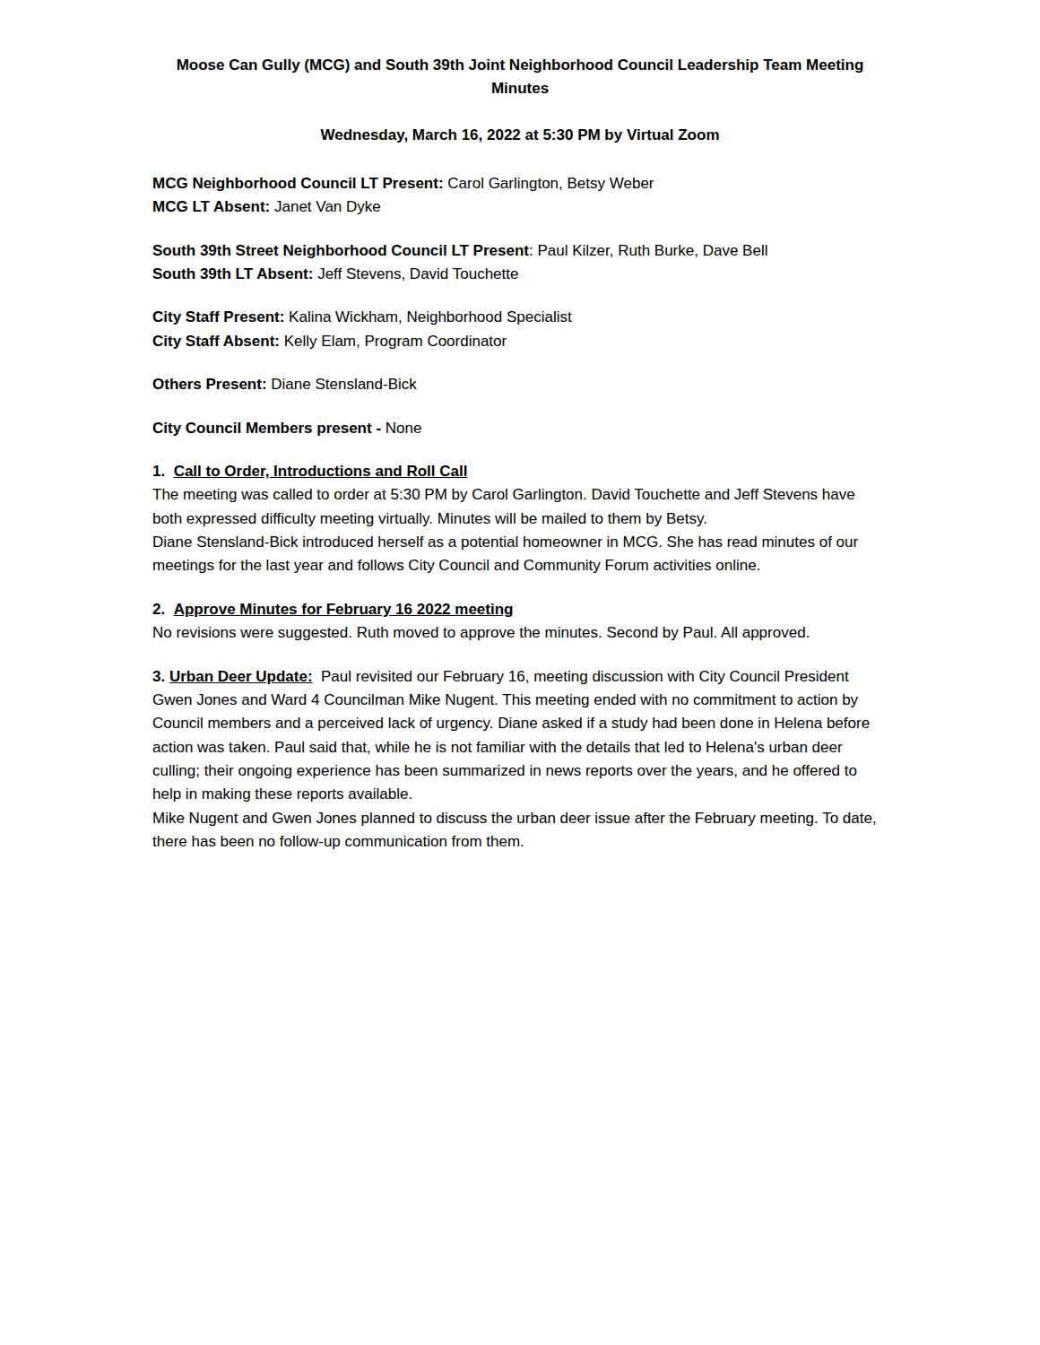Moose Can Gully (MCG) and South 39th Joint Neighborhood Council Leadership Team Meeting Minutes
Wednesday, March 16, 2022 at 5:30 PM by Virtual Zoom
MCG Neighborhood Council LT Present: Carol Garlington, Betsy Weber
MCG LT Absent: Janet Van Dyke
South 39th Street Neighborhood Council LT Present: Paul Kilzer, Ruth Burke, Dave Bell
South 39th LT Absent: Jeff Stevens, David Touchette
City Staff Present: Kalina Wickham, Neighborhood Specialist
City Staff Absent: Kelly Elam, Program Coordinator
Others Present: Diane Stensland-Bick
City Council Members present - None
1. Call to Order, Introductions and Roll Call
The meeting was called to order at 5:30 PM by Carol Garlington. David Touchette and Jeff Stevens have both expressed difficulty meeting virtually. Minutes will be mailed to them by Betsy.
Diane Stensland-Bick introduced herself as a potential homeowner in MCG. She has read minutes of our meetings for the last year and follows City Council and Community Forum activities online.
2. Approve Minutes for February 16 2022 meeting
No revisions were suggested. Ruth moved to approve the minutes. Second by Paul. All approved.
3. Urban Deer Update: Paul revisited our February 16, meeting discussion with City Council President Gwen Jones and Ward 4 Councilman Mike Nugent. This meeting ended with no commitment to action by Council members and a perceived lack of urgency. Diane asked if a study had been done in Helena before action was taken. Paul said that, while he is not familiar with the details that led to Helena's urban deer culling; their ongoing experience has been summarized in news reports over the years, and he offered to help in making these reports available.
Mike Nugent and Gwen Jones planned to discuss the urban deer issue after the February meeting. To date, there has been no follow-up communication from them.